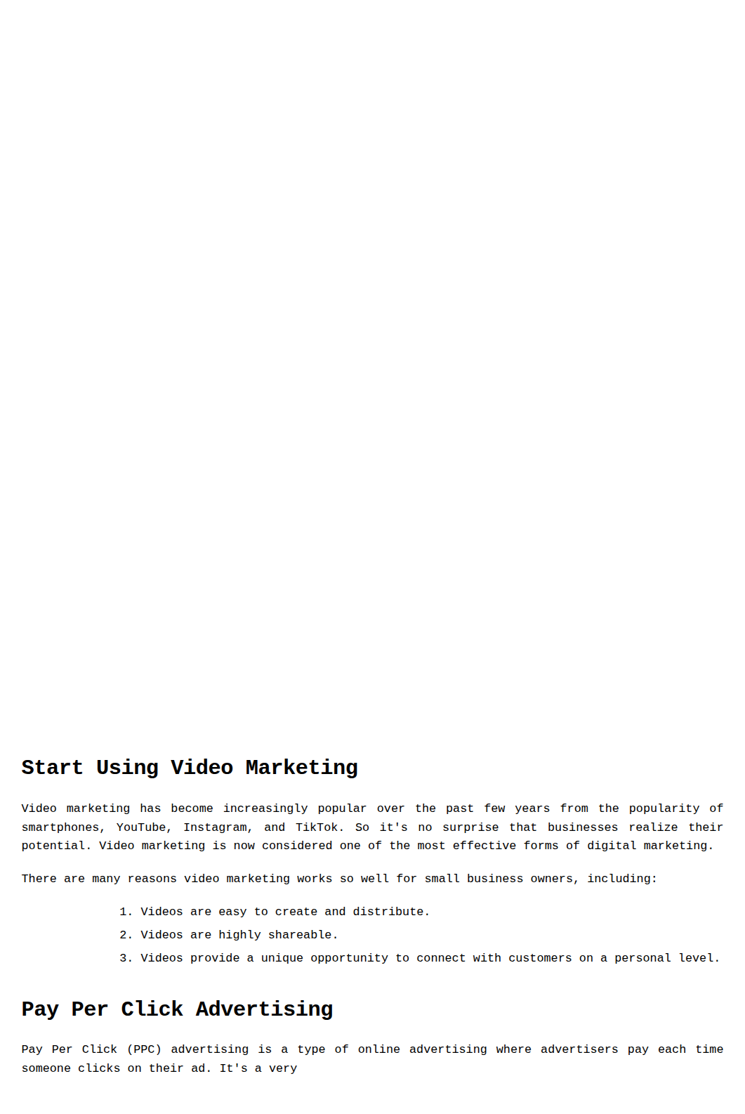Start Using Video Marketing
Video marketing has become increasingly popular over the past few years from the popularity of smartphones, YouTube, Instagram, and TikTok. So it's no surprise that businesses realize their potential. Video marketing is now considered one of the most effective forms of digital marketing.
There are many reasons video marketing works so well for small business owners, including:
Videos are easy to create and distribute.
Videos are highly shareable.
Videos provide a unique opportunity to connect with customers on a personal level.
Pay Per Click Advertising
Pay Per Click (PPC) advertising is a type of online advertising where advertisers pay each time someone clicks on their ad. It's a very